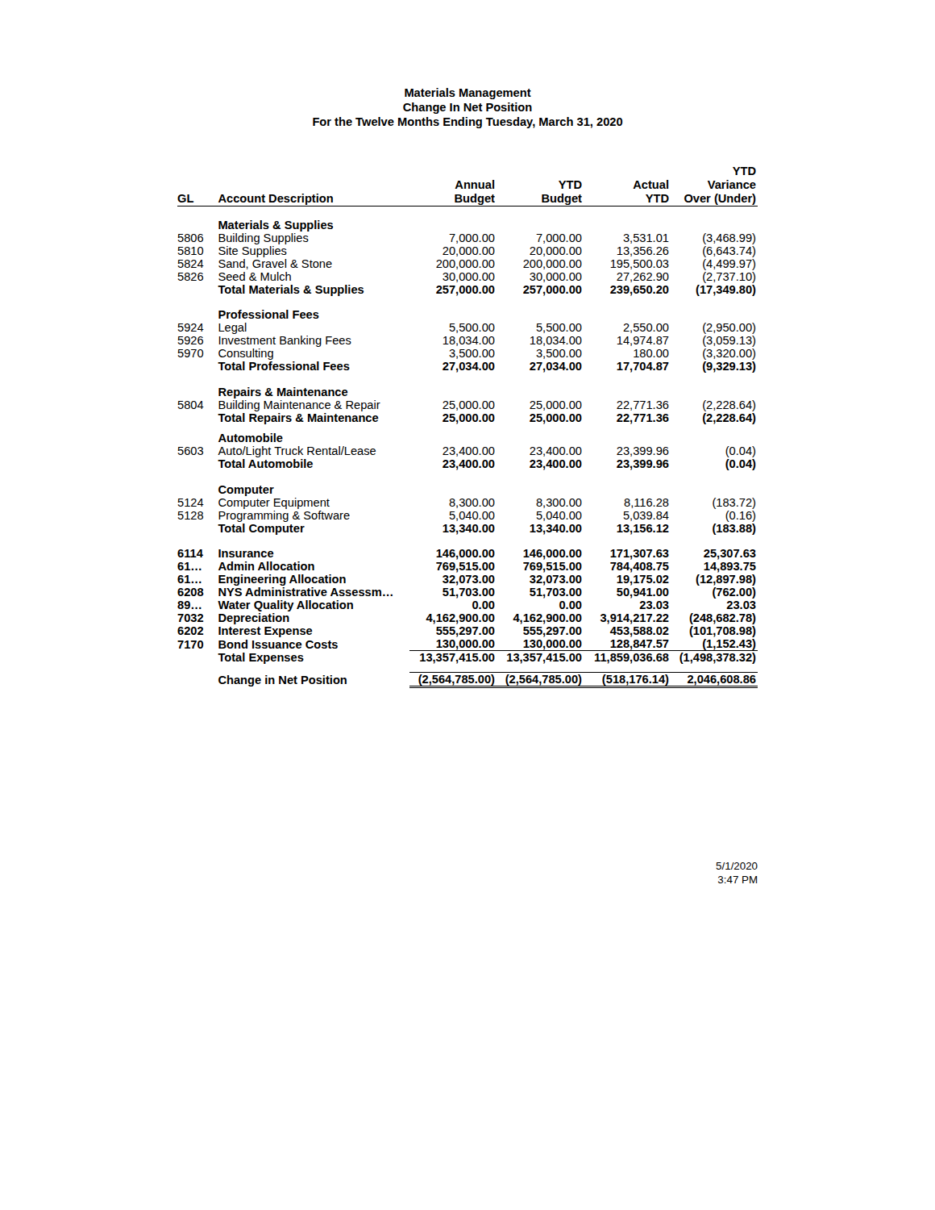Materials Management
Change In Net Position
For the Twelve Months Ending Tuesday, March 31, 2020
| | | | | | YTD |
| --- | --- | --- | --- | --- | --- |
| | | Annual | YTD | Actual | Variance |
| GL | Account Description | Budget | Budget | YTD | Over (Under) |
| | Materials & Supplies | | | | |
| 5806 | Building Supplies | 7,000.00 | 7,000.00 | 3,531.01 | (3,468.99) |
| 5810 | Site Supplies | 20,000.00 | 20,000.00 | 13,356.26 | (6,643.74) |
| 5824 | Sand, Gravel & Stone | 200,000.00 | 200,000.00 | 195,500.03 | (4,499.97) |
| 5826 | Seed & Mulch | 30,000.00 | 30,000.00 | 27,262.90 | (2,737.10) |
| | Total Materials & Supplies | 257,000.00 | 257,000.00 | 239,650.20 | (17,349.80) |
| | Professional Fees | | | | |
| 5924 | Legal | 5,500.00 | 5,500.00 | 2,550.00 | (2,950.00) |
| 5926 | Investment Banking Fees | 18,034.00 | 18,034.00 | 14,974.87 | (3,059.13) |
| 5970 | Consulting | 3,500.00 | 3,500.00 | 180.00 | (3,320.00) |
| | Total Professional Fees | 27,034.00 | 27,034.00 | 17,704.87 | (9,329.13) |
| | Repairs & Maintenance | | | | |
| 5804 | Building Maintenance & Repair | 25,000.00 | 25,000.00 | 22,771.36 | (2,228.64) |
| | Total Repairs & Maintenance | 25,000.00 | 25,000.00 | 22,771.36 | (2,228.64) |
| | Automobile | | | | |
| 5603 | Auto/Light Truck Rental/Lease | 23,400.00 | 23,400.00 | 23,399.96 | (0.04) |
| | Total Automobile | 23,400.00 | 23,400.00 | 23,399.96 | (0.04) |
| | Computer | | | | |
| 5124 | Computer Equipment | 8,300.00 | 8,300.00 | 8,116.28 | (183.72) |
| 5128 | Programming & Software | 5,040.00 | 5,040.00 | 5,039.84 | (0.16) |
| | Total Computer | 13,340.00 | 13,340.00 | 13,156.12 | (183.88) |
| 6114 | Insurance | 146,000.00 | 146,000.00 | 171,307.63 | 25,307.63 |
| 61… | Admin Allocation | 769,515.00 | 769,515.00 | 784,408.75 | 14,893.75 |
| 61… | Engineering Allocation | 32,073.00 | 32,073.00 | 19,175.02 | (12,897.98) |
| 6208 | NYS Administrative Assessm… | 51,703.00 | 51,703.00 | 50,941.00 | (762.00) |
| 89… | Water Quality Allocation | 0.00 | 0.00 | 23.03 | 23.03 |
| 7032 | Depreciation | 4,162,900.00 | 4,162,900.00 | 3,914,217.22 | (248,682.78) |
| 6202 | Interest Expense | 555,297.00 | 555,297.00 | 453,588.02 | (101,708.98) |
| 7170 | Bond Issuance Costs | 130,000.00 | 130,000.00 | 128,847.57 | (1,152.43) |
| | Total Expenses | 13,357,415.00 | 13,357,415.00 | 11,859,036.68 | (1,498,378.32) |
| | Change in Net Position | (2,564,785.00) | (2,564,785.00) | (518,176.14) | 2,046,608.86 |
5/1/2020
3:47 PM